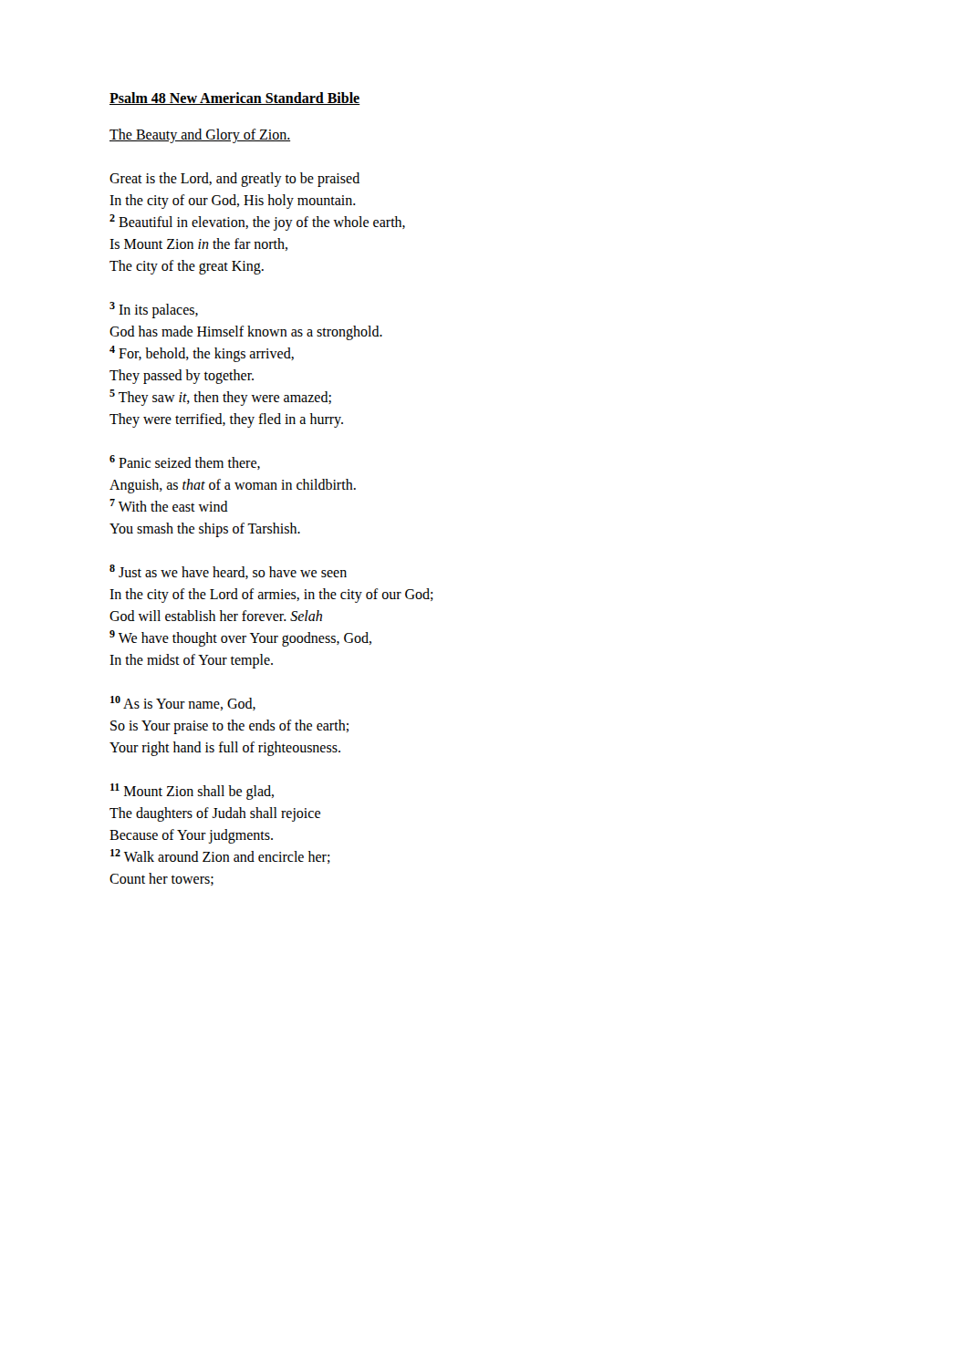Psalm 48 New American Standard Bible
The Beauty and Glory of Zion.
Great is the Lord, and greatly to be praised
In the city of our God, His holy mountain.
2 Beautiful in elevation, the joy of the whole earth,
Is Mount Zion in the far north,
The city of the great King.
3 In its palaces,
God has made Himself known as a stronghold.
4 For, behold, the kings arrived,
They passed by together.
5 They saw it, then they were amazed;
They were terrified, they fled in a hurry.
6 Panic seized them there,
Anguish, as that of a woman in childbirth.
7 With the east wind
You smash the ships of Tarshish.
8 Just as we have heard, so have we seen
In the city of the Lord of armies, in the city of our God;
God will establish her forever. Selah
9 We have thought over Your goodness, God,
In the midst of Your temple.
10 As is Your name, God,
So is Your praise to the ends of the earth;
Your right hand is full of righteousness.
11 Mount Zion shall be glad,
The daughters of Judah shall rejoice
Because of Your judgments.
12 Walk around Zion and encircle her;
Count her towers;